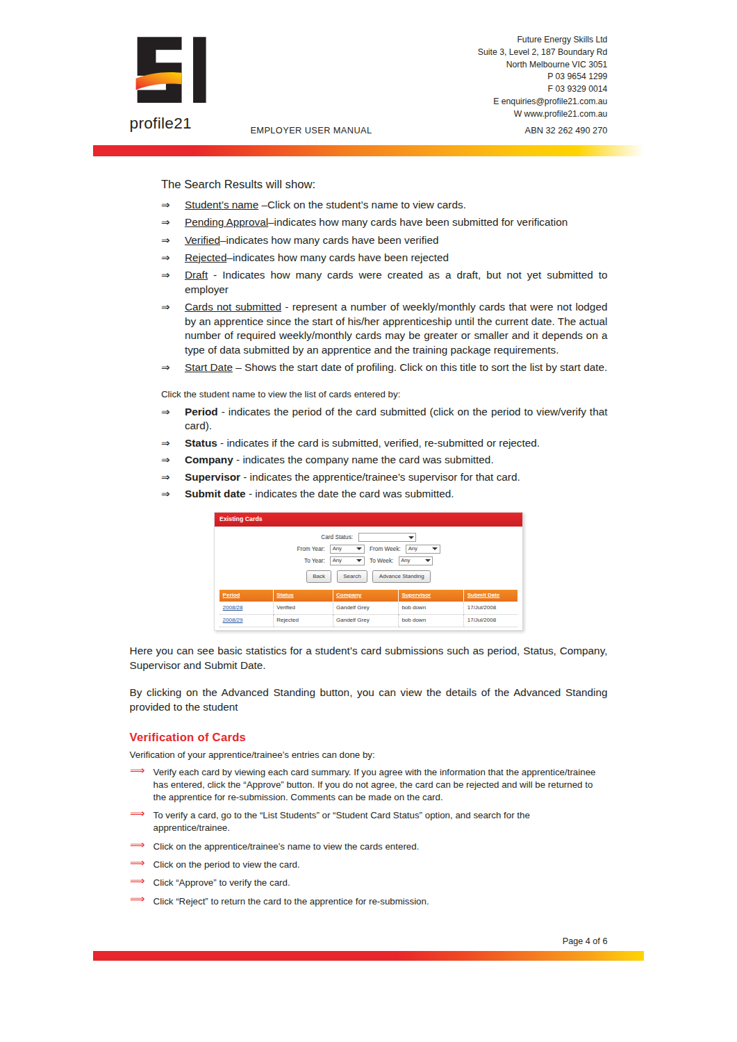profile21
Future Energy Skills Ltd
Suite 3, Level 2, 187 Boundary Rd
North Melbourne VIC 3051
P 03 9654 1299
F 03 9329 0014
E enquiries@profile21.com.au
W www.profile21.com.au
EMPLOYER USER MANUAL ABN 32 262 490 270
The Search Results will show:
Student’s name –Click on the student’s name to view cards.
Pending Approval–indicates how many cards have been submitted for verification
Verified–indicates how many cards have been verified
Rejected–indicates how many cards have been rejected
Draft - Indicates how many cards were created as a draft, but not yet submitted to employer
Cards not submitted - represent a number of weekly/monthly cards that were not lodged by an apprentice since the start of his/her apprenticeship until the current date. The actual number of required weekly/monthly cards may be greater or smaller and it depends on a type of data submitted by an apprentice and the training package requirements.
Start Date – Shows the start date of profiling. Click on this title to sort the list by start date.
Click the student name to view the list of cards entered by:
Period - indicates the period of the card submitted (click on the period to view/verify that card).
Status - indicates if the card is submitted, verified, re-submitted or rejected.
Company - indicates the company name the card was submitted.
Supervisor - indicates the apprentice/trainee’s supervisor for that card.
Submit date - indicates the date the card was submitted.
Existing Cards
Card Status:
From Year: Any From Week: Any
To Year: Any To Week: Any
Back Search Advance Standing
| Period | Status | Company | Supervisor | Submit Date |
| --- | --- | --- | --- | --- |
| 2008/28 | Verified | Gandelf Grey | bob down | 17/Jul/2008 |
| 2008/29 | Rejected | Gandelf Grey | bob down | 17/Jul/2008 |
Here you can see basic statistics for a student’s card submissions such as period, Status, Company, Supervisor and Submit Date.
By clicking on the Advanced Standing button, you can view the details of the Advanced Standing provided to the student
Verification of Cards
Verification of your apprentice/trainee’s entries can done by:
Verify each card by viewing each card summary. If you agree with the information that the apprentice/trainee has entered, click the “Approve” button. If you do not agree, the card can be rejected and will be returned to the apprentice for re-submission. Comments can be made on the card.
To verify a card, go to the “List Students” or “Student Card Status” option, and search for the apprentice/trainee.
Click on the apprentice/trainee’s name to view the cards entered.
Click on the period to view the card.
Click “Approve” to verify the card.
Click “Reject” to return the card to the apprentice for re-submission.
Page 4 of 6